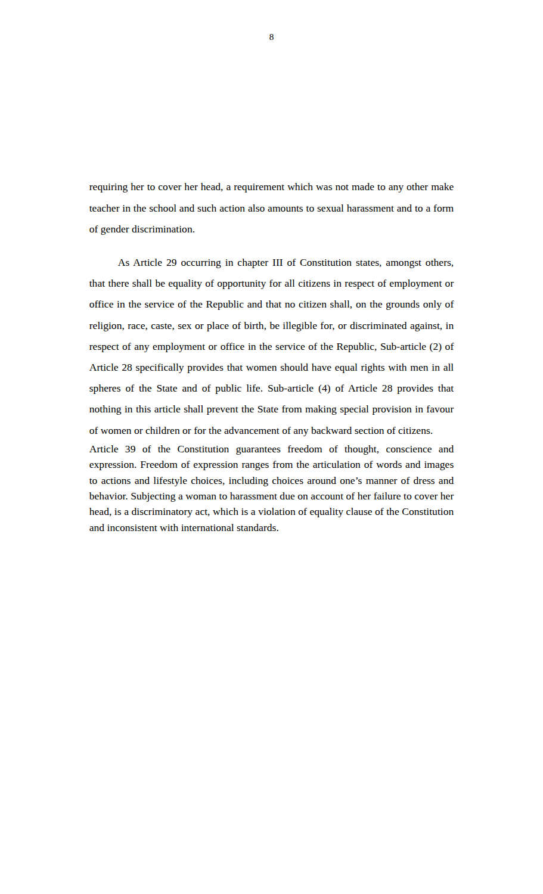8
requiring her to cover her head, a requirement which was not made to any other make teacher in the school and such action also amounts to sexual harassment and to a form of gender discrimination.
As Article 29 occurring in chapter III of Constitution states, amongst others, that there shall be equality of opportunity for all citizens in respect of employment or office in the service of the Republic and that no citizen shall, on the grounds only of religion, race, caste, sex or place of birth, be illegible for, or discriminated against, in respect of any employment or office in the service of the Republic, Sub-article (2) of Article 28 specifically provides that women should have equal rights with men in all spheres of the State and of public life. Sub-article (4) of Article 28 provides that nothing in this article shall prevent the State from making special provision in favour of women or children or for the advancement of any backward section of citizens.
Article 39 of the Constitution guarantees freedom of thought, conscience and expression. Freedom of expression ranges from the articulation of words and images to actions and lifestyle choices, including choices around one’s manner of dress and behavior. Subjecting a woman to harassment due on account of her failure to cover her head, is a discriminatory act, which is a violation of equality clause of the Constitution and inconsistent with international standards.